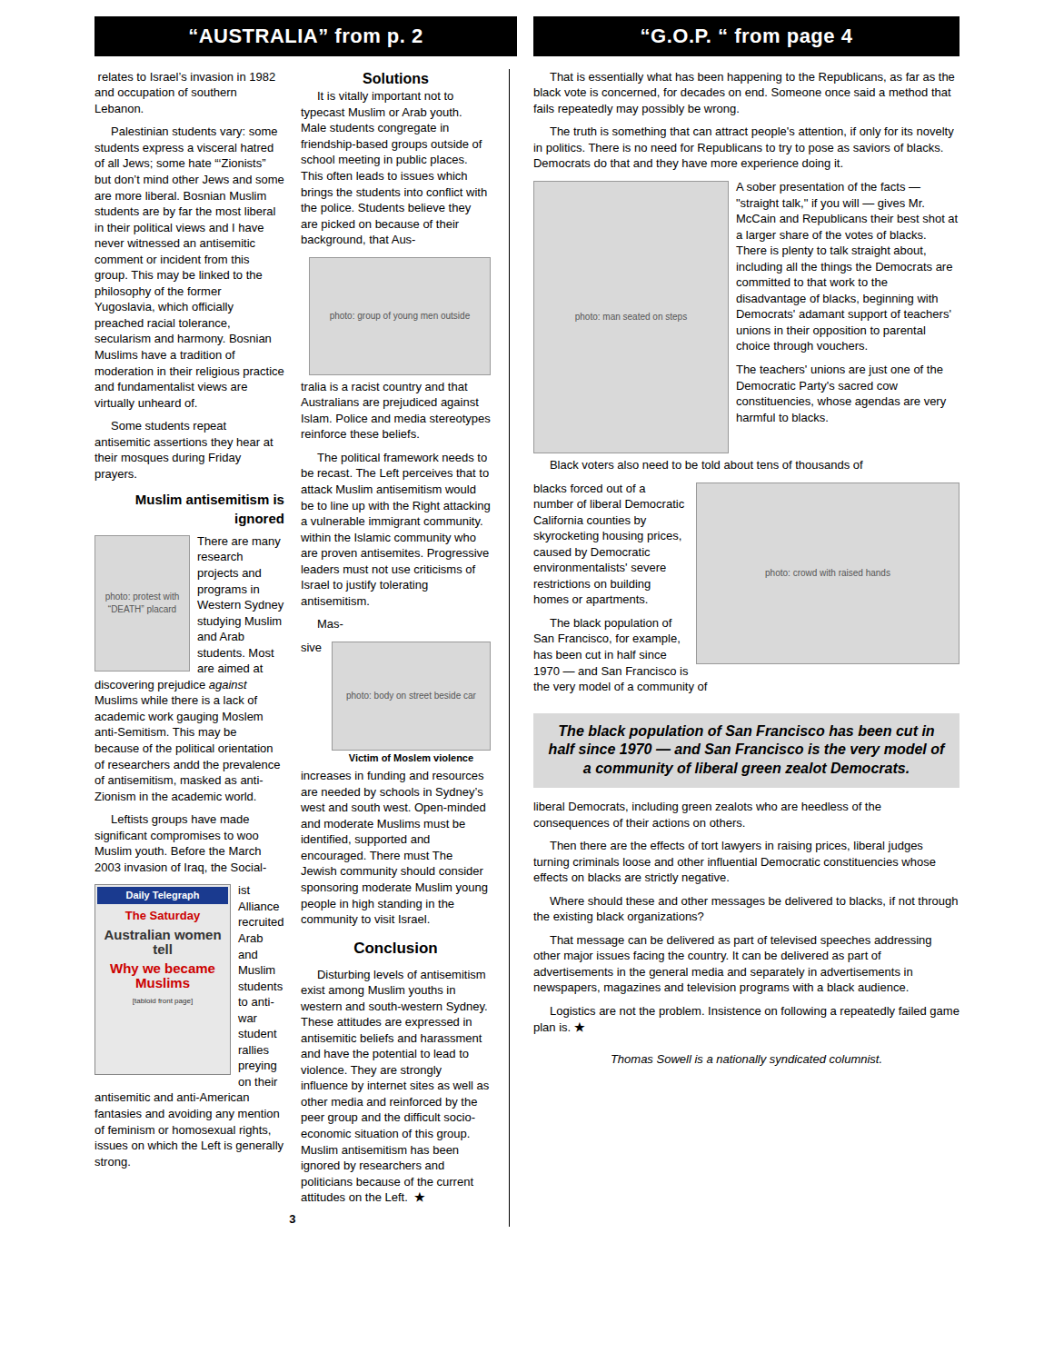“AUSTRALIA” from p. 2
“G.O.P. “ from page 4
relates to Israel’s invasion in 1982 and occupation of southern Lebanon.
Palestinian students vary: some students express a visceral hatred of all Jews; some hate “‘Zionists” but don’t mind other Jews and some are more liberal. Bosnian Muslim students are by far the most liberal in their political views and I have never witnessed an antisemitic comment or incident from this group. This may be linked to the philosophy of the former Yugoslavia, which officially preached racial tolerance, secularism and harmony. Bosnian Muslims have a tradition of moderation in their religious practice and fundamentalist views are virtually unheard of.
Some students repeat antisemitic assertions they hear at their mosques during Friday prayers.
Muslim antisemitism is ignored
photo: protest with “DEATH” placard
There are many research projects and programs in Western Sydney studying Muslim and Arab students. Most are aimed at discovering prejudice against Muslims while there is a lack of academic work gauging Moslem anti-Semitism. This may be because of the political orientation of researchers andd the prevalence of antisemitism, masked as anti-Zionism in the academic world.
Leftists groups have made significant compromises to woo Muslim youth. Before the March 2003 invasion of Iraq, the Social-
Daily Telegraph
The Saturday
Australian women tell
Why we became Muslims
[tabloid front page]
ist Alliance recruited Arab and Muslim students to anti-war student rallies preying on their antisemitic and anti-American fantasies and avoiding any mention of feminism or homosexual rights, issues on which the Left is generally strong.
Solutions
It is vitally important not to typecast Muslim or Arab youth. Male students congregate in friendship-based groups outside of school meeting in public places. This often leads to issues which brings the students into conflict with the police. Students believe they are picked on because of their background, that Aus-
photo: group of young men outside
tralia is a racist country and that Australians are prejudiced against Islam. Police and media stereotypes reinforce these beliefs.
The political framework needs to be recast. The Left perceives that to attack Muslim antisemitism would be to line up with the Right attacking a vulnerable immigrant community. within the Islamic community who are proven antisemites. Progressive leaders must not use criticisms of Israel to justify tolerating antisemitism.
Mas-
photo: body on street beside car
Victim of Moslem violence
sive increases in funding and resources are needed by schools in Sydney’s west and south west. Open-minded and moderate Muslims must be identified, supported and encouraged. There must The Jewish community should consider sponsoring moderate Muslim young people in high standing in the community to visit Israel.
Conclusion
Disturbing levels of antisemitism exist among Muslim youths in western and south-western Sydney. These attitudes are expressed in antisemitic beliefs and harassment and have the potential to lead to violence. They are strongly influence by internet sites as well as other media and reinforced by the peer group and the difficult socio-economic situation of this group. Muslim antisemitism has been ignored by researchers and politicians because of the current attitudes on the Left. ★
3
That is essentially what has been happening to the Republicans, as far as the black vote is concerned, for decades on end. Someone once said a method that fails repeatedly may possibly be wrong.
The truth is something that can attract people's attention, if only for its novelty in politics. There is no need for Republicans to try to pose as saviors of blacks. Democrats do that and they have more experience doing it.
photo: man seated on steps
A sober presentation of the facts — "straight talk," if you will — gives Mr. McCain and Republicans their best shot at a larger share of the votes of blacks. There is plenty to talk straight about, including all the things the Democrats are committed to that work to the disadvantage of blacks, beginning with Democrats' adamant support of teachers' unions in their opposition to parental choice through vouchers.
The teachers' unions are just one of the Democratic Party's sacred cow constituencies, whose agendas are very harmful to blacks.
Black voters also need to be told about tens of thousands of
photo: crowd with raised hands
blacks forced out of a number of liberal Democratic California counties by skyrocketing housing prices, caused by Democratic environmentalists' severe restrictions on building homes or apartments.
The black population of San Francisco, for example, has been cut in half since 1970 — and San Francisco is the very model of a community of
The black population of San Francisco has been cut in half since 1970 — and San Francisco is the very model of a community of liberal green zealot Democrats.
liberal Democrats, including green zealots who are heedless of the consequences of their actions on others.
Then there are the effects of tort lawyers in raising prices, liberal judges turning criminals loose and other influential Democratic constituencies whose effects on blacks are strictly negative.
Where should these and other messages be delivered to blacks, if not through the existing black organizations?
That message can be delivered as part of televised speeches addressing other major issues facing the country. It can be delivered as part of advertisements in the general media and separately in advertisements in newspapers, magazines and television programs with a black audience.
Logistics are not the problem. Insistence on following a repeatedly failed game plan is. ★
Thomas Sowell is a nationally syndicated columnist.